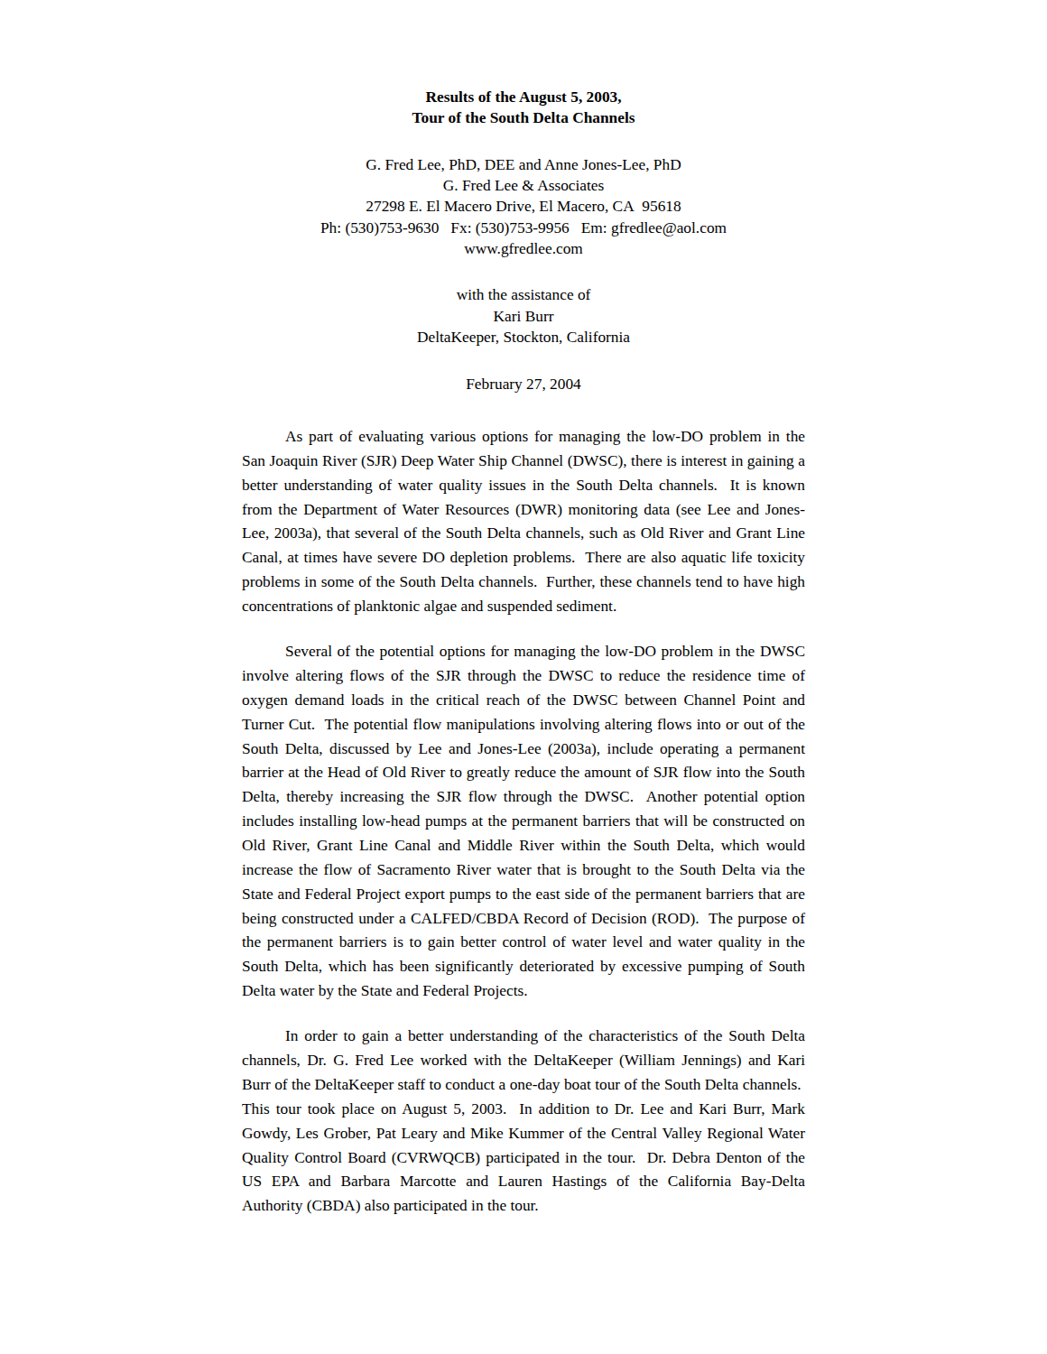Results of the August 5, 2003,
Tour of the South Delta Channels
G. Fred Lee, PhD, DEE and Anne Jones-Lee, PhD
G. Fred Lee & Associates
27298 E. El Macero Drive, El Macero, CA 95618
Ph: (530)753-9630 Fx: (530)753-9956 Em: gfredlee@aol.com
www.gfredlee.com
with the assistance of
Kari Burr
DeltaKeeper, Stockton, California
February 27, 2004
As part of evaluating various options for managing the low-DO problem in the San Joaquin River (SJR) Deep Water Ship Channel (DWSC), there is interest in gaining a better understanding of water quality issues in the South Delta channels. It is known from the Department of Water Resources (DWR) monitoring data (see Lee and Jones-Lee, 2003a), that several of the South Delta channels, such as Old River and Grant Line Canal, at times have severe DO depletion problems. There are also aquatic life toxicity problems in some of the South Delta channels. Further, these channels tend to have high concentrations of planktonic algae and suspended sediment.
Several of the potential options for managing the low-DO problem in the DWSC involve altering flows of the SJR through the DWSC to reduce the residence time of oxygen demand loads in the critical reach of the DWSC between Channel Point and Turner Cut. The potential flow manipulations involving altering flows into or out of the South Delta, discussed by Lee and Jones-Lee (2003a), include operating a permanent barrier at the Head of Old River to greatly reduce the amount of SJR flow into the South Delta, thereby increasing the SJR flow through the DWSC. Another potential option includes installing low-head pumps at the permanent barriers that will be constructed on Old River, Grant Line Canal and Middle River within the South Delta, which would increase the flow of Sacramento River water that is brought to the South Delta via the State and Federal Project export pumps to the east side of the permanent barriers that are being constructed under a CALFED/CBDA Record of Decision (ROD). The purpose of the permanent barriers is to gain better control of water level and water quality in the South Delta, which has been significantly deteriorated by excessive pumping of South Delta water by the State and Federal Projects.
In order to gain a better understanding of the characteristics of the South Delta channels, Dr. G. Fred Lee worked with the DeltaKeeper (William Jennings) and Kari Burr of the DeltaKeeper staff to conduct a one-day boat tour of the South Delta channels. This tour took place on August 5, 2003. In addition to Dr. Lee and Kari Burr, Mark Gowdy, Les Grober, Pat Leary and Mike Kummer of the Central Valley Regional Water Quality Control Board (CVRWQCB) participated in the tour. Dr. Debra Denton of the US EPA and Barbara Marcotte and Lauren Hastings of the California Bay-Delta Authority (CBDA) also participated in the tour.